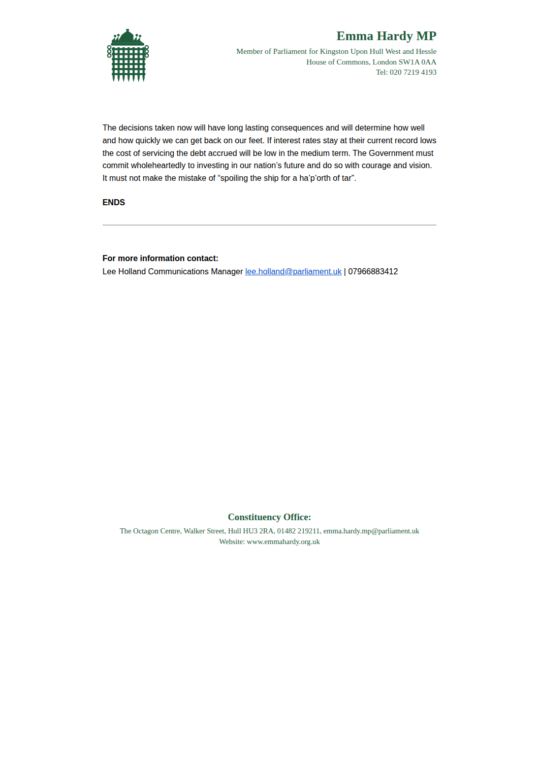Emma Hardy MP
Member of Parliament for Kingston Upon Hull West and Hessle
House of Commons, London SW1A 0AA
Tel: 020 7219 4193
The decisions taken now will have long lasting consequences and will determine how well and how quickly we can get back on our feet. If interest rates stay at their current record lows the cost of servicing the debt accrued will be low in the medium term. The Government must commit wholeheartedly to investing in our nation’s future and do so with courage and vision. It must not make the mistake of “spoiling the ship for a ha’p’orth of tar”.
ENDS
For more information contact:
Lee Holland Communications Manager lee.holland@parliament.uk | 07966883412
Constituency Office:
The Octagon Centre, Walker Street, Hull HU3 2RA, 01482 219211, emma.hardy.mp@parliament.uk
Website: www.emmahardy.org.uk